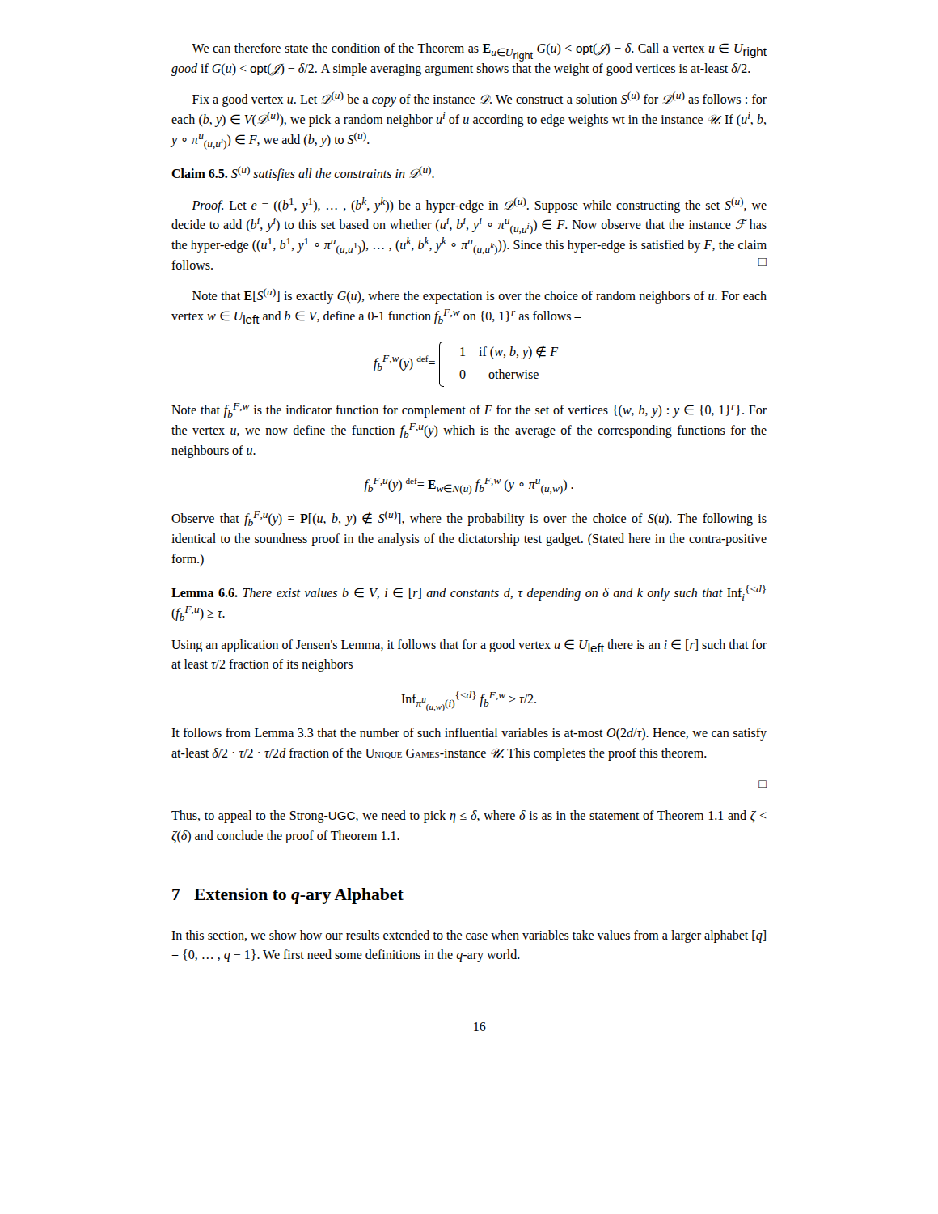We can therefore state the condition of the Theorem as Eu∈Uright G(u) < opt(𝒥) − δ. Call a vertex u ∈ Uright good if G(u) < opt(𝒥) − δ/2. A simple averaging argument shows that the weight of good vertices is at-least δ/2.
Fix a good vertex u. Let 𝒟(u) be a copy of the instance 𝒟. We construct a solution S(u) for 𝒟(u) as follows : for each (b, y) ∈ V(𝒟(u)), we pick a random neighbor ui of u according to edge weights wt in the instance 𝒰. If (ui, b, y ∘ πu(u,ui)) ∈ F, we add (b, y) to S(u).
Claim 6.5. S(u) satisfies all the constraints in 𝒟(u).
Proof. Let e = ((b1, y1), … , (bk, yk)) be a hyper-edge in 𝒟(u). Suppose while constructing the set S(u), we decide to add (bi, yi) to this set based on whether (ui, bi, yi ∘ πu(u,ui)) ∈ F. Now observe that the instance ℱ has the hyper-edge ((u1, b1, y1 ∘ πu(u,u1)), … , (uk, bk, yk ∘ πu(u,uk))). Since this hyper-edge is satisfied by F, the claim follows. □
Note that E[S(u)] is exactly G(u), where the expectation is over the choice of random neighbors of u. For each vertex w ∈ Uleft and b ∈ V, define a 0-1 function fbF,w on {0, 1}r as follows –
fbF,w(y) def=
| 1 | if ( w , b , y ) ∉ F |
| 0 | otherwise |
Note that fbF,w is the indicator function for complement of F for the set of vertices {(w, b, y) : y ∈ {0, 1}r}. For the vertex u, we now define the function fbF,u(y) which is the average of the corresponding functions for the neighbours of u.
fbF,u(y) def= Ew∈N(u) fbF,w (y ∘ πu(u,w)) .
Observe that fbF,u(y) = P[(u, b, y) ∉ S(u)], where the probability is over the choice of S(u). The following is identical to the soundness proof in the analysis of the dictatorship test gadget. (Stated here in the contra-positive form.)
Lemma 6.6. There exist values b ∈ V, i ∈ [r] and constants d, τ depending on δ and k only such that Infi{<d}(fbF,u) ≥ τ.
Using an application of Jensen's Lemma, it follows that for a good vertex u ∈ Uleft there is an i ∈ [r] such that for at least τ/2 fraction of its neighbors
Infπu(u,w)(i){<d} fbF,w ≥ τ/2.
It follows from Lemma 3.3 that the number of such influential variables is at-most O(2d/τ). Hence, we can satisfy at-least δ/2 · τ/2 · τ/2d fraction of the Unique Games-instance 𝒰. This completes the proof this theorem.
□
Thus, to appeal to the Strong-UGC, we need to pick η ≤ δ, where δ is as in the statement of Theorem 1.1 and ζ < ζ(δ) and conclude the proof of Theorem 1.1.
7 Extension to q-ary Alphabet
In this section, we show how our results extended to the case when variables take values from a larger alphabet [q] = {0, … , q − 1}. We first need some definitions in the q-ary world.
16